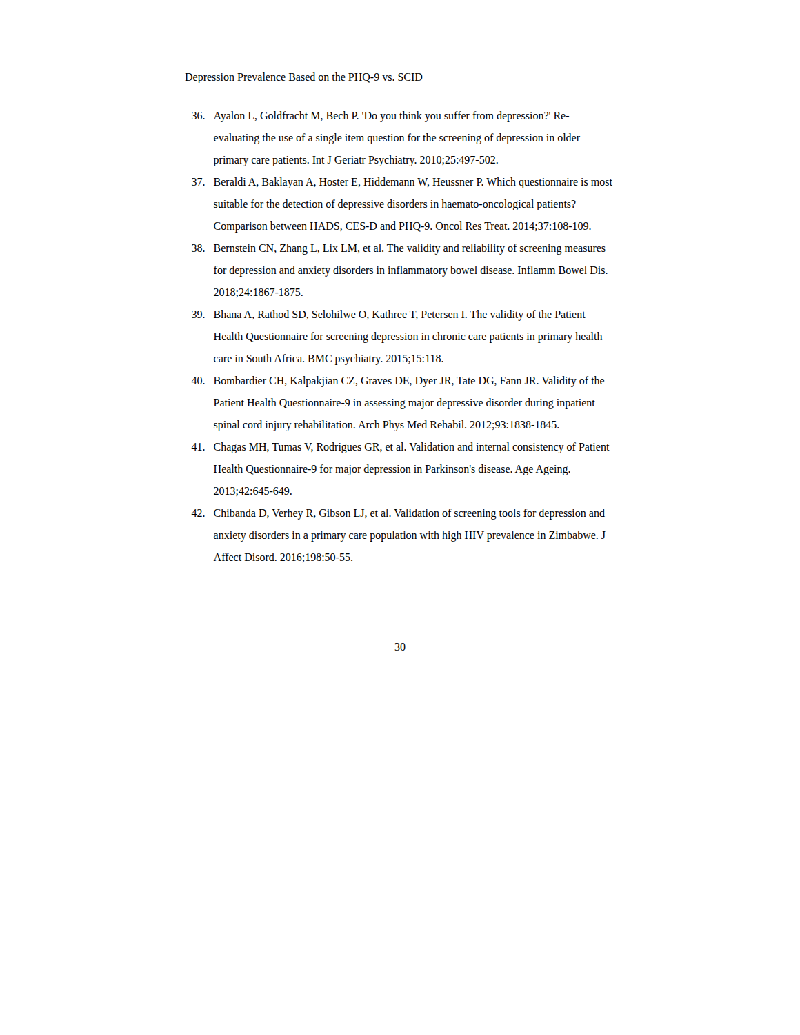Depression Prevalence Based on the PHQ-9 vs. SCID
Ayalon L, Goldfracht M, Bech P. 'Do you think you suffer from depression?' Re-evaluating the use of a single item question for the screening of depression in older primary care patients. Int J Geriatr Psychiatry. 2010;25:497-502.
Beraldi A, Baklayan A, Hoster E, Hiddemann W, Heussner P. Which questionnaire is most suitable for the detection of depressive disorders in haemato-oncological patients? Comparison between HADS, CES-D and PHQ-9. Oncol Res Treat. 2014;37:108-109.
Bernstein CN, Zhang L, Lix LM, et al. The validity and reliability of screening measures for depression and anxiety disorders in inflammatory bowel disease. Inflamm Bowel Dis. 2018;24:1867-1875.
Bhana A, Rathod SD, Selohilwe O, Kathree T, Petersen I. The validity of the Patient Health Questionnaire for screening depression in chronic care patients in primary health care in South Africa. BMC psychiatry. 2015;15:118.
Bombardier CH, Kalpakjian CZ, Graves DE, Dyer JR, Tate DG, Fann JR. Validity of the Patient Health Questionnaire-9 in assessing major depressive disorder during inpatient spinal cord injury rehabilitation. Arch Phys Med Rehabil. 2012;93:1838-1845.
Chagas MH, Tumas V, Rodrigues GR, et al. Validation and internal consistency of Patient Health Questionnaire-9 for major depression in Parkinson's disease. Age Ageing. 2013;42:645-649.
Chibanda D, Verhey R, Gibson LJ, et al. Validation of screening tools for depression and anxiety disorders in a primary care population with high HIV prevalence in Zimbabwe. J Affect Disord. 2016;198:50-55.
30